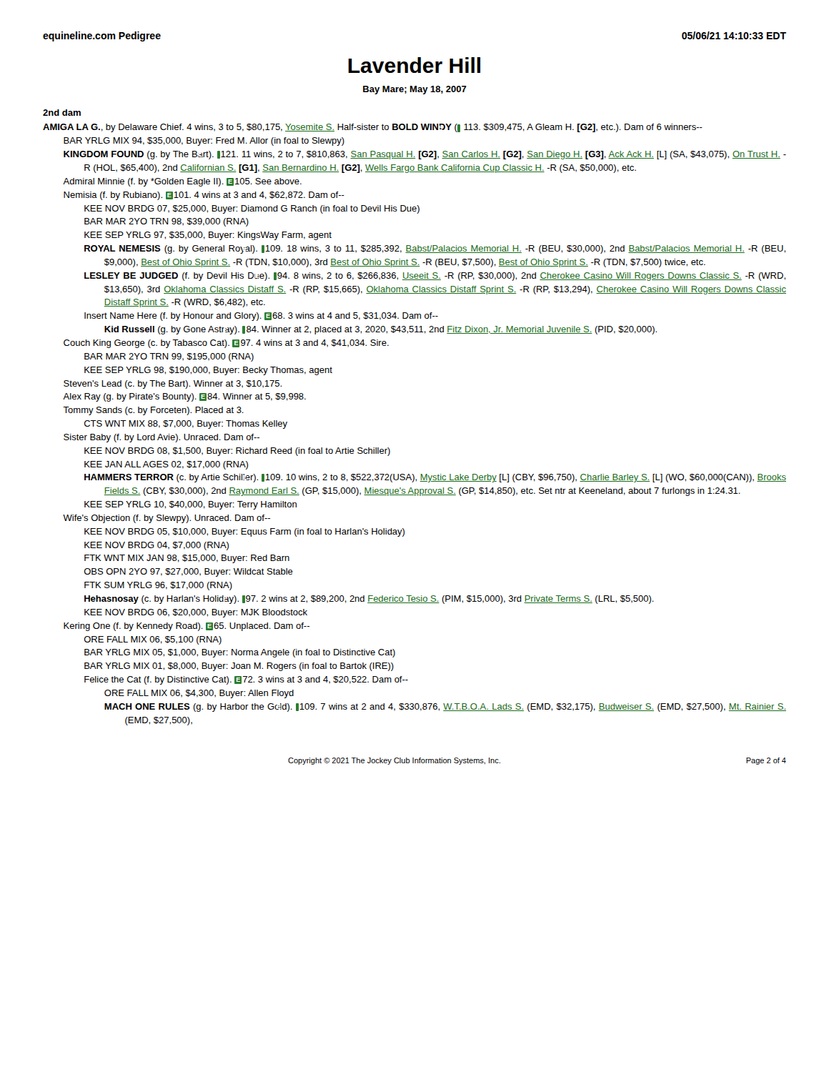equineline.com Pedigree 05/06/21 14:10:33 EDT
Lavender Hill
Bay Mare; May 18, 2007
2nd dam
AMIGA LA G., by Delaware Chief. 4 wins, 3 to 5, $80,175, Yosemite S. Half-sister to BOLD WINDY (E 113. $309,475, A Gleam H. [G2], etc.). Dam of 6 winners--
BAR YRLG MIX 94, $35,000, Buyer: Fred M. Allor (in foal to Slewpy)
KINGDOM FOUND (g. by The Bart). E121. 11 wins, 2 to 7, $810,863, San Pasqual H. [G2], San Carlos H. [G2], San Diego H. [G3], Ack Ack H. [L] (SA, $43,075), On Trust H. -R (HOL, $65,400), 2nd Californian S. [G1], San Bernardino H. [G2], Wells Fargo Bank California Cup Classic H. -R (SA, $50,000), etc.
Admiral Minnie (f. by *Golden Eagle II). E105. See above.
Nemisia (f. by Rubiano). E101. 4 wins at 3 and 4, $62,872. Dam of--
KEE NOV BRDG 07, $25,000, Buyer: Diamond G Ranch (in foal to Devil His Due)
BAR MAR 2YO TRN 98, $39,000 (RNA)
KEE SEP YRLG 97, $35,000, Buyer: KingsWay Farm, agent
ROYAL NEMESIS (g. by General Royal). E109. 18 wins, 3 to 11, $285,392, Babst/Palacios Memorial H. -R (BEU, $30,000), 2nd Babst/Palacios Memorial H. -R (BEU, $9,000), Best of Ohio Sprint S. -R (TDN, $10,000), 3rd Best of Ohio Sprint S. -R (BEU, $7,500), Best of Ohio Sprint S. -R (TDN, $7,500) twice, etc.
LESLEY BE JUDGED (f. by Devil His Due). E94. 8 wins, 2 to 6, $266,836, Useeit S. -R (RP, $30,000), 2nd Cherokee Casino Will Rogers Downs Classic S. -R (WRD, $13,650), 3rd Oklahoma Classics Distaff S. -R (RP, $15,665), Oklahoma Classics Distaff Sprint S. -R (RP, $13,294), Cherokee Casino Will Rogers Downs Classic Distaff Sprint S. -R (WRD, $6,482), etc.
Insert Name Here (f. by Honour and Glory). E68. 3 wins at 4 and 5, $31,034. Dam of--
Kid Russell (g. by Gone Astray). E84. Winner at 2, placed at 3, 2020, $43,511, 2nd Fitz Dixon, Jr. Memorial Juvenile S. (PID, $20,000).
Couch King George (c. by Tabasco Cat). E97. 4 wins at 3 and 4, $41,034. Sire.
BAR MAR 2YO TRN 99, $195,000 (RNA)
KEE SEP YRLG 98, $190,000, Buyer: Becky Thomas, agent
Steven's Lead (c. by The Bart). Winner at 3, $10,175.
Alex Ray (g. by Pirate's Bounty). E84. Winner at 5, $9,998.
Tommy Sands (c. by Forceten). Placed at 3.
CTS WNT MIX 88, $7,000, Buyer: Thomas Kelley
Sister Baby (f. by Lord Avie). Unraced. Dam of--
KEE NOV BRDG 08, $1,500, Buyer: Richard Reed (in foal to Artie Schiller)
KEE JAN ALL AGES 02, $17,000 (RNA)
HAMMERS TERROR (c. by Artie Schiller). E109. 10 wins, 2 to 8, $522,372(USA), Mystic Lake Derby [L] (CBY, $96,750), Charlie Barley S. [L] (WO, $60,000(CAN)), Brooks Fields S. (CBY, $30,000), 2nd Raymond Earl S. (GP, $15,000), Miesque's Approval S. (GP, $14,850), etc. Set ntr at Keeneland, about 7 furlongs in 1:24.31.
KEE SEP YRLG 10, $40,000, Buyer: Terry Hamilton
Wife's Objection (f. by Slewpy). Unraced. Dam of--
KEE NOV BRDG 05, $10,000, Buyer: Equus Farm (in foal to Harlan's Holiday)
KEE NOV BRDG 04, $7,000 (RNA)
FTK WNT MIX JAN 98, $15,000, Buyer: Red Barn
OBS OPN 2YO 97, $27,000, Buyer: Wildcat Stable
FTK SUM YRLG 96, $17,000 (RNA)
Hehasnosay (c. by Harlan's Holiday). E97. 2 wins at 2, $89,200, 2nd Federico Tesio S. (PIM, $15,000), 3rd Private Terms S. (LRL, $5,500).
KEE NOV BRDG 06, $20,000, Buyer: MJK Bloodstock
Kering One (f. by Kennedy Road). E65. Unplaced. Dam of--
ORE FALL MIX 06, $5,100 (RNA)
BAR YRLG MIX 05, $1,000, Buyer: Norma Angele (in foal to Distinctive Cat)
BAR YRLG MIX 01, $8,000, Buyer: Joan M. Rogers (in foal to Bartok (IRE))
Felice the Cat (f. by Distinctive Cat). E72. 3 wins at 3 and 4, $20,522. Dam of--
ORE FALL MIX 06, $4,300, Buyer: Allen Floyd
MACH ONE RULES (g. by Harbor the Gold). E109. 7 wins at 2 and 4, $330,876, W.T.B.O.A. Lads S. (EMD, $32,175), Budweiser S. (EMD, $27,500), Mt. Rainier S. (EMD, $27,500),
Copyright © 2021 The Jockey Club Information Systems, Inc. Page 2 of 4